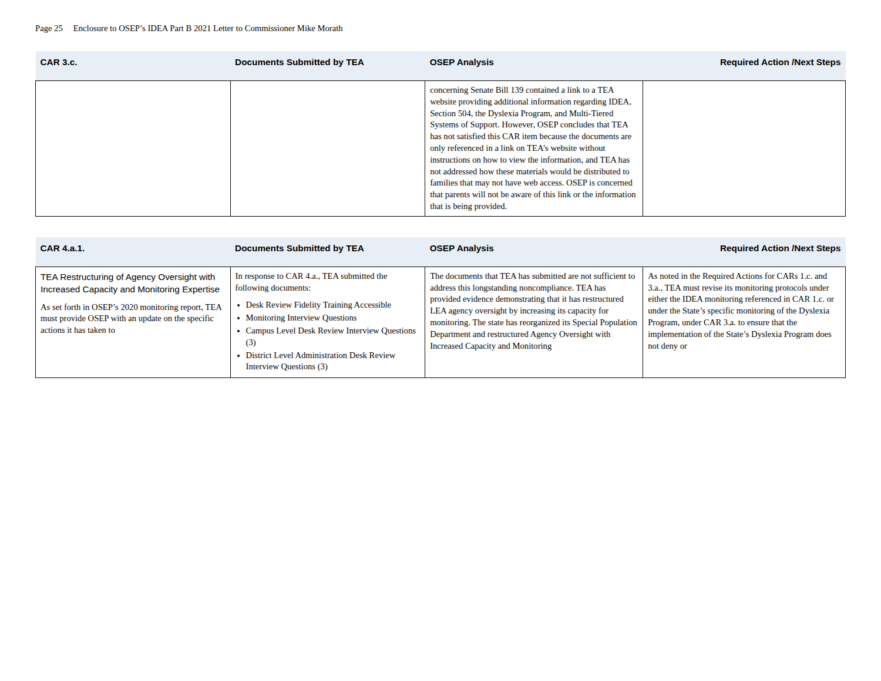Page 25 Enclosure to OSEP’s IDEA Part B 2021 Letter to Commissioner Mike Morath
| CAR 3.c. | Documents Submitted by TEA | OSEP Analysis | Required Action /Next Steps |
| --- | --- | --- | --- |
| | | concerning Senate Bill 139 contained a link to a TEA website providing additional information regarding IDEA, Section 504, the Dyslexia Program, and Multi-Tiered Systems of Support. However, OSEP concludes that TEA has not satisfied this CAR item because the documents are only referenced in a link on TEA’s website without instructions on how to view the information, and TEA has not addressed how these materials would be distributed to families that may not have web access. OSEP is concerned that parents will not be aware of this link or the information that is being provided. | |
| CAR 4.a.1. | Documents Submitted by TEA | OSEP Analysis | Required Action /Next Steps |
| --- | --- | --- | --- |
| TEA Restructuring of Agency Oversight with Increased Capacity and Monitoring Expertise As set forth in OSEP’s 2020 monitoring report, TEA must provide OSEP with an update on the specific actions it has taken to | In response to CAR 4.a., TEA submitted the following documents: Desk Review Fidelity Training Accessible Monitoring Interview Questions Campus Level Desk Review Interview Questions (3) District Level Administration Desk Review Interview Questions (3) | The documents that TEA has submitted are not sufficient to address this longstanding noncompliance. TEA has provided evidence demonstrating that it has restructured LEA agency oversight by increasing its capacity for monitoring. The state has reorganized its Special Population Department and restructured Agency Oversight with Increased Capacity and Monitoring | As noted in the Required Actions for CARs 1.c. and 3.a., TEA must revise its monitoring protocols under either the IDEA monitoring referenced in CAR 1.c. or under the State’s specific monitoring of the Dyslexia Program, under CAR 3.a. to ensure that the implementation of the State’s Dyslexia Program does not deny or |